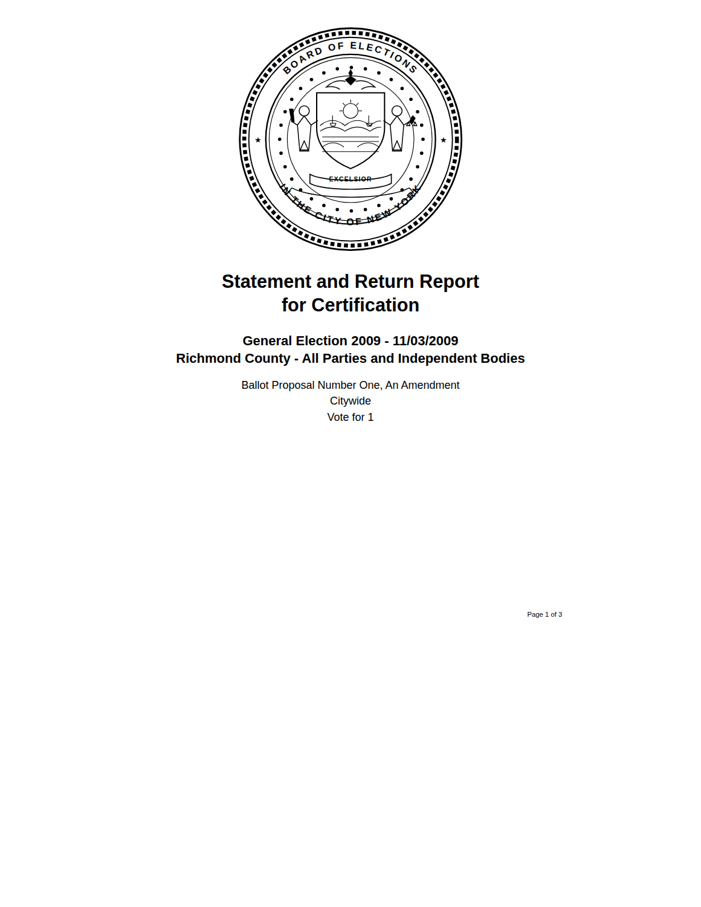BOARD OF ELECTIONS IN THE CITY OF NEW YORK ★ ★ EXCELSIOR
Statement and Return Report
for Certification
General Election 2009 - 11/03/2009
Richmond County - All Parties and Independent Bodies
Ballot Proposal Number One, An Amendment
Citywide
Vote for 1
Page 1 of 3